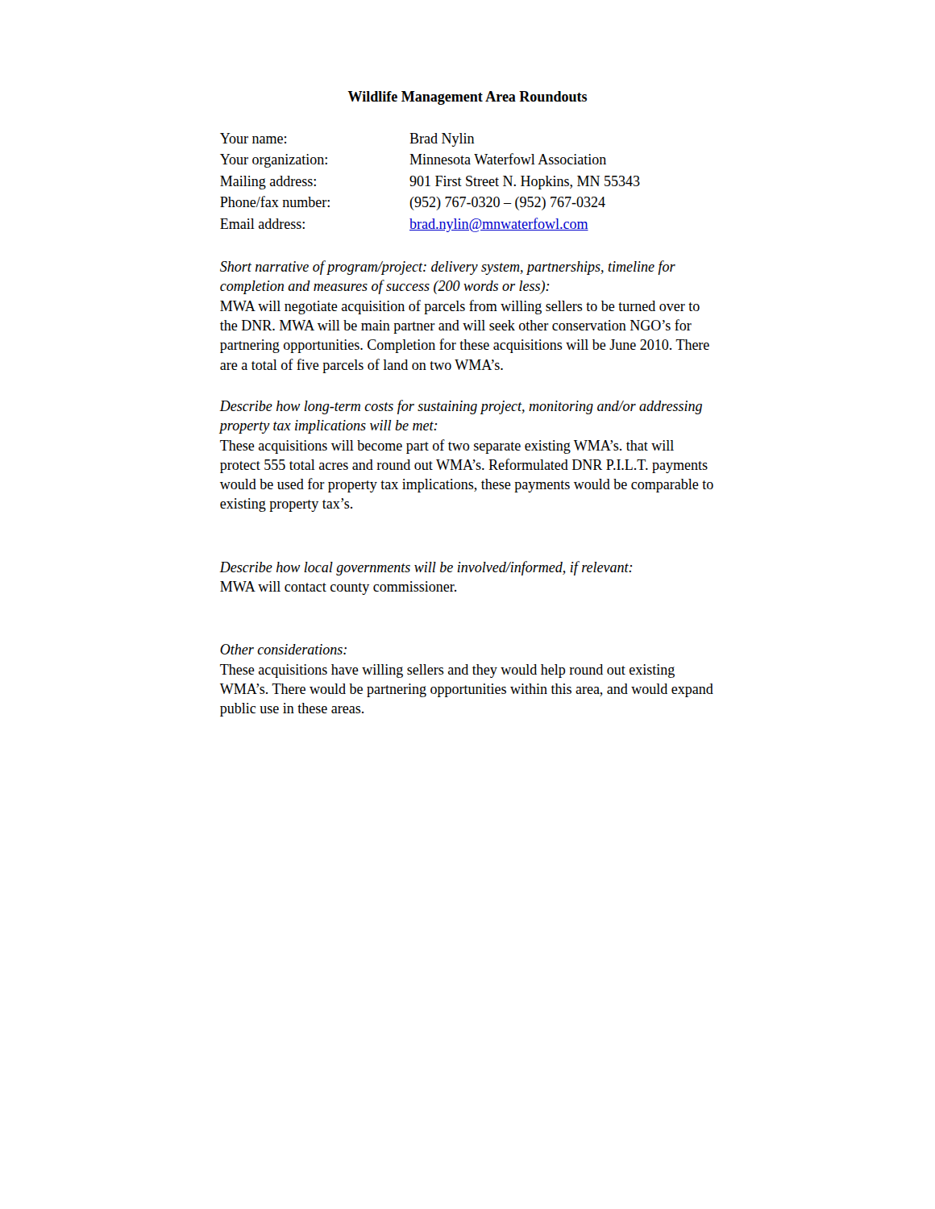Wildlife Management Area Roundouts
| Your name: | Brad Nylin |
| Your organization: | Minnesota Waterfowl Association |
| Mailing address: | 901 First Street N. Hopkins, MN 55343 |
| Phone/fax number: | (952) 767-0320 – (952) 767-0324 |
| Email address: | brad.nylin@mnwaterfowl.com |
Short narrative of program/project: delivery system, partnerships, timeline for completion and measures of success (200 words or less):
MWA will negotiate acquisition of parcels from willing sellers to be turned over to the DNR. MWA will be main partner and will seek other conservation NGO’s for partnering opportunities. Completion for these acquisitions will be June 2010. There are a total of five parcels of land on two WMA’s.
Describe how long-term costs for sustaining project, monitoring and/or addressing property tax implications will be met:
These acquisitions will become part of two separate existing WMA’s. that will protect 555 total acres and round out WMA’s. Reformulated DNR P.I.L.T. payments would be used for property tax implications, these payments would be comparable to existing property tax’s.
Describe how local governments will be involved/informed, if relevant:
MWA will contact county commissioner.
Other considerations:
These acquisitions have willing sellers and they would help round out existing WMA’s. There would be partnering opportunities within this area, and would expand public use in these areas.